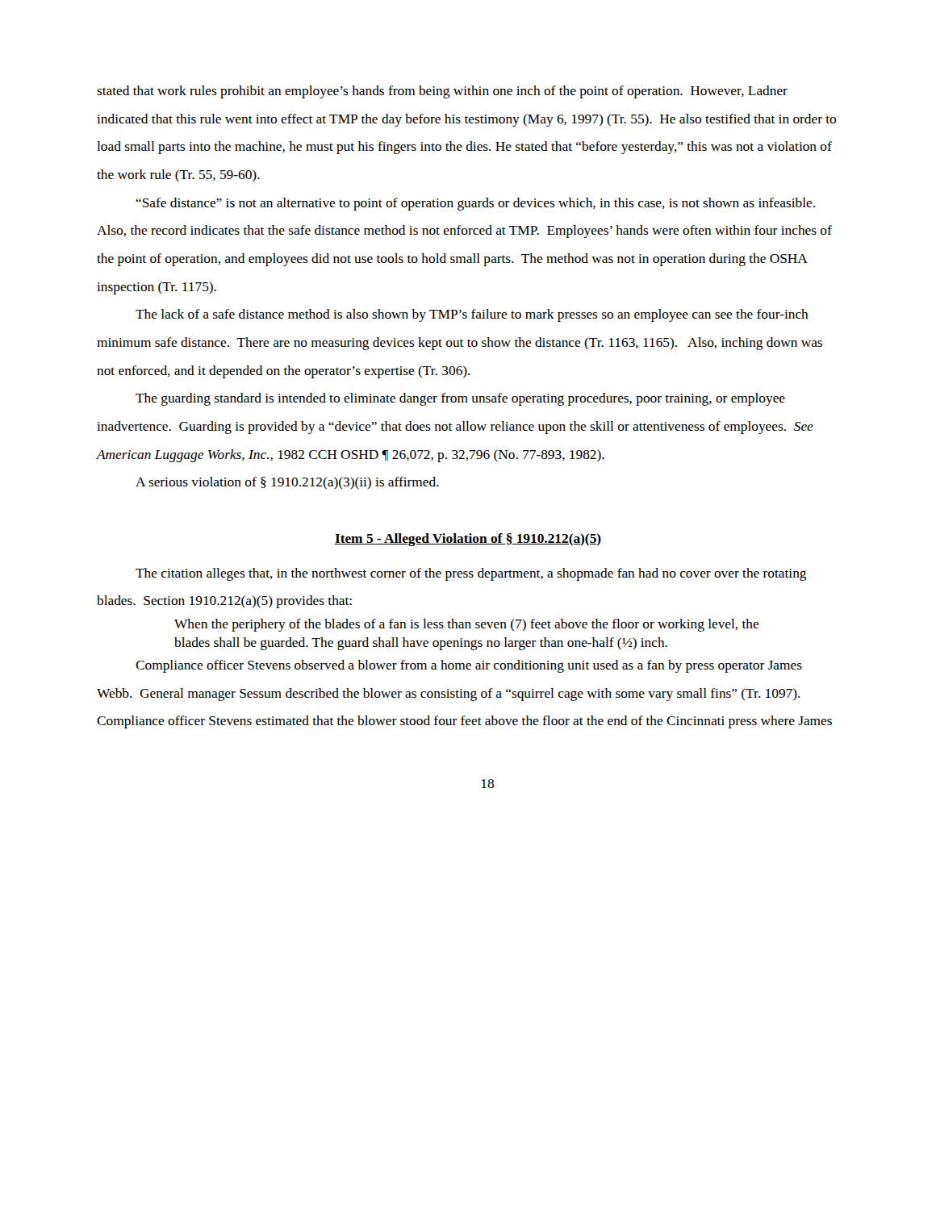stated that work rules prohibit an employee’s hands from being within one inch of the point of operation. However, Ladner indicated that this rule went into effect at TMP the day before his testimony (May 6, 1997) (Tr. 55). He also testified that in order to load small parts into the machine, he must put his fingers into the dies. He stated that “before yesterday,” this was not a violation of the work rule (Tr. 55, 59-60).
“Safe distance” is not an alternative to point of operation guards or devices which, in this case, is not shown as infeasible. Also, the record indicates that the safe distance method is not enforced at TMP. Employees’ hands were often within four inches of the point of operation, and employees did not use tools to hold small parts. The method was not in operation during the OSHA inspection (Tr. 1175).
The lack of a safe distance method is also shown by TMP’s failure to mark presses so an employee can see the four-inch minimum safe distance. There are no measuring devices kept out to show the distance (Tr. 1163, 1165). Also, inching down was not enforced, and it depended on the operator’s expertise (Tr. 306).
The guarding standard is intended to eliminate danger from unsafe operating procedures, poor training, or employee inadvertence. Guarding is provided by a “device” that does not allow reliance upon the skill or attentiveness of employees. See American Luggage Works, Inc., 1982 CCH OSHD ¶ 26,072, p. 32,796 (No. 77-893, 1982).
A serious violation of § 1910.212(a)(3)(ii) is affirmed.
Item 5 - Alleged Violation of § 1910.212(a)(5)
The citation alleges that, in the northwest corner of the press department, a shopmade fan had no cover over the rotating blades. Section 1910.212(a)(5) provides that:
When the periphery of the blades of a fan is less than seven (7) feet above the floor or working level, the blades shall be guarded. The guard shall have openings no larger than one-half (½) inch.
Compliance officer Stevens observed a blower from a home air conditioning unit used as a fan by press operator James Webb. General manager Sessum described the blower as consisting of a “squirrel cage with some vary small fins” (Tr. 1097). Compliance officer Stevens estimated that the blower stood four feet above the floor at the end of the Cincinnati press where James
18